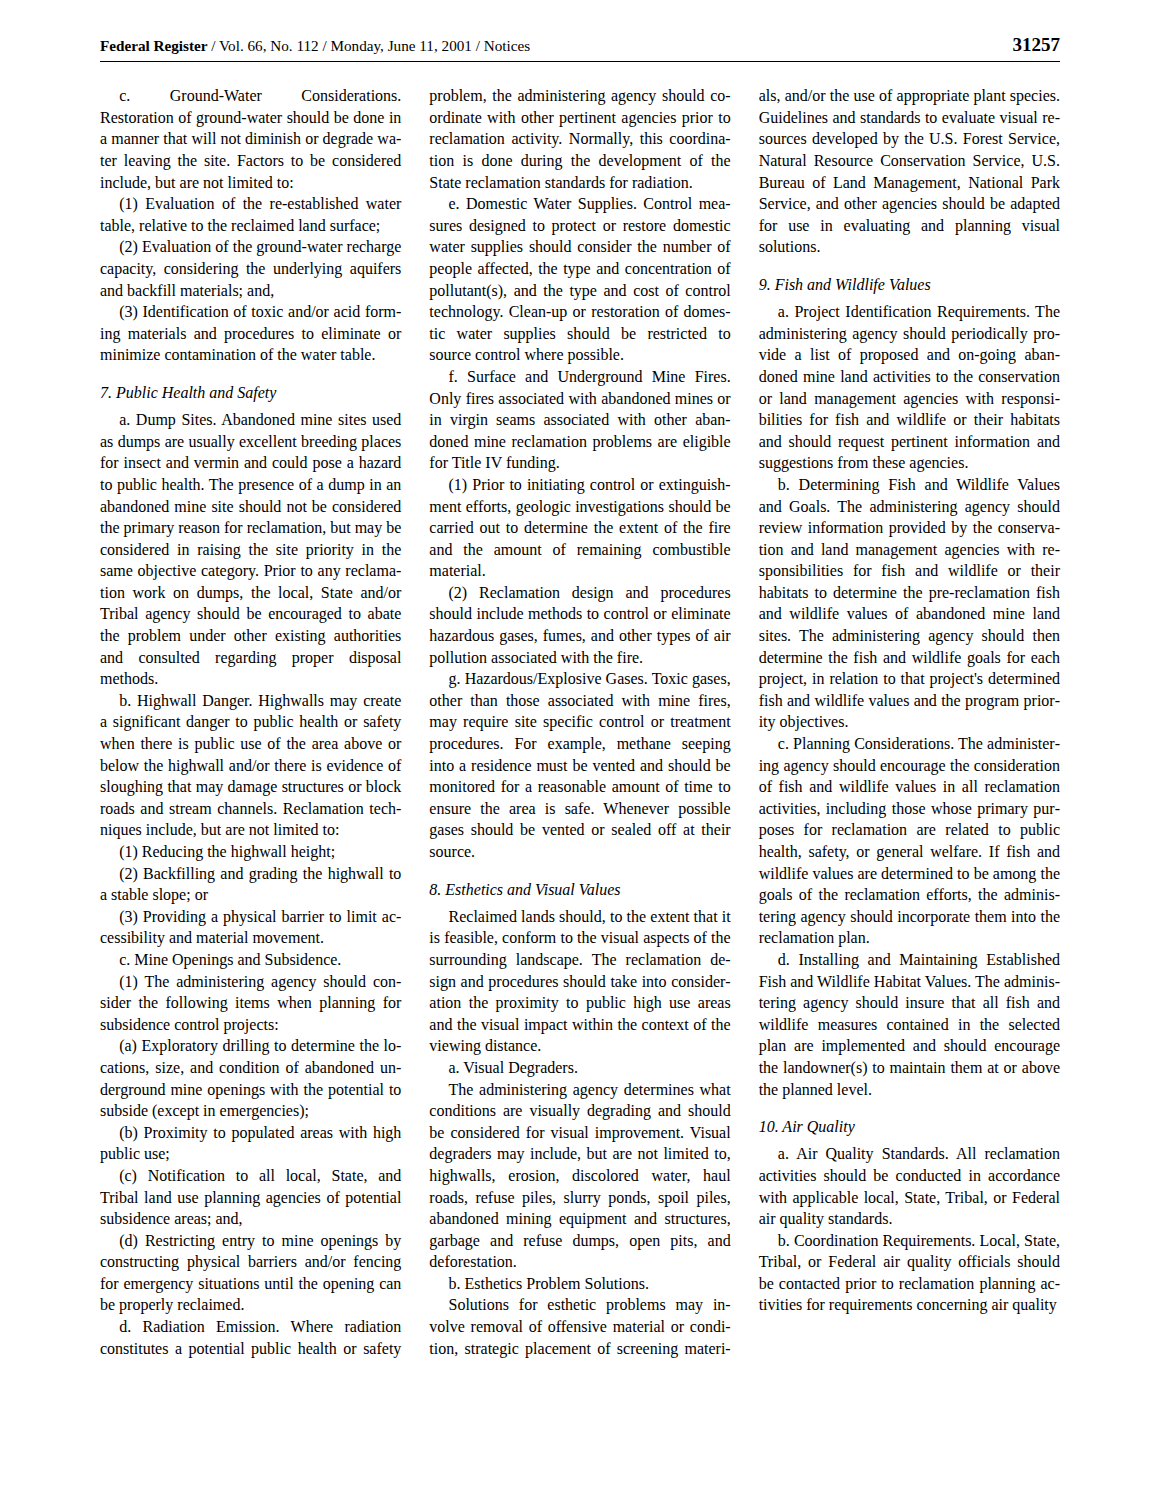Federal Register / Vol. 66, No. 112 / Monday, June 11, 2001 / Notices
31257
c. Ground-Water Considerations. Restoration of ground-water should be done in a manner that will not diminish or degrade water leaving the site. Factors to be considered include, but are not limited to:
(1) Evaluation of the re-established water table, relative to the reclaimed land surface;
(2) Evaluation of the ground-water recharge capacity, considering the underlying aquifers and backfill materials; and,
(3) Identification of toxic and/or acid forming materials and procedures to eliminate or minimize contamination of the water table.
7. Public Health and Safety
a. Dump Sites. Abandoned mine sites used as dumps are usually excellent breeding places for insect and vermin and could pose a hazard to public health. The presence of a dump in an abandoned mine site should not be considered the primary reason for reclamation, but may be considered in raising the site priority in the same objective category. Prior to any reclamation work on dumps, the local, State and/or Tribal agency should be encouraged to abate the problem under other existing authorities and consulted regarding proper disposal methods.
b. Highwall Danger. Highwalls may create a significant danger to public health or safety when there is public use of the area above or below the highwall and/or there is evidence of sloughing that may damage structures or block roads and stream channels. Reclamation techniques include, but are not limited to:
(1) Reducing the highwall height;
(2) Backfilling and grading the highwall to a stable slope; or
(3) Providing a physical barrier to limit accessibility and material movement.
c. Mine Openings and Subsidence.
(1) The administering agency should consider the following items when planning for subsidence control projects:
(a) Exploratory drilling to determine the locations, size, and condition of abandoned underground mine openings with the potential to subside (except in emergencies);
(b) Proximity to populated areas with high public use;
(c) Notification to all local, State, and Tribal land use planning agencies of potential subsidence areas; and,
(d) Restricting entry to mine openings by constructing physical barriers and/or fencing for emergency situations until the opening can be properly reclaimed.
d. Radiation Emission. Where radiation constitutes a potential public health or safety problem, the administering agency should coordinate with other pertinent agencies prior to reclamation activity. Normally, this coordination is done during the development of the State reclamation standards for radiation.
e. Domestic Water Supplies. Control measures designed to protect or restore domestic water supplies should consider the number of people affected, the type and concentration of pollutant(s), and the type and cost of control technology. Clean-up or restoration of domestic water supplies should be restricted to source control where possible.
f. Surface and Underground Mine Fires. Only fires associated with abandoned mines or in virgin seams associated with other abandoned mine reclamation problems are eligible for Title IV funding.
(1) Prior to initiating control or extinguishment efforts, geologic investigations should be carried out to determine the extent of the fire and the amount of remaining combustible material.
(2) Reclamation design and procedures should include methods to control or eliminate hazardous gases, fumes, and other types of air pollution associated with the fire.
g. Hazardous/Explosive Gases. Toxic gases, other than those associated with mine fires, may require site specific control or treatment procedures. For example, methane seeping into a residence must be vented and should be monitored for a reasonable amount of time to ensure the area is safe. Whenever possible gases should be vented or sealed off at their source.
8. Esthetics and Visual Values
Reclaimed lands should, to the extent that it is feasible, conform to the visual aspects of the surrounding landscape. The reclamation design and procedures should take into consideration the proximity to public high use areas and the visual impact within the context of the viewing distance.
a. Visual Degraders.
The administering agency determines what conditions are visually degrading and should be considered for visual improvement. Visual degraders may include, but are not limited to, highwalls, erosion, discolored water, haul roads, refuse piles, slurry ponds, spoil piles, abandoned mining equipment and structures, garbage and refuse dumps, open pits, and deforestation.
b. Esthetics Problem Solutions.
Solutions for esthetic problems may involve removal of offensive material or condition, strategic placement of screening materials, and/or the use of appropriate plant species. Guidelines and standards to evaluate visual resources developed by the U.S. Forest Service, Natural Resource Conservation Service, U.S. Bureau of Land Management, National Park Service, and other agencies should be adapted for use in evaluating and planning visual solutions.
9. Fish and Wildlife Values
a. Project Identification Requirements. The administering agency should periodically provide a list of proposed and on-going abandoned mine land activities to the conservation or land management agencies with responsibilities for fish and wildlife or their habitats and should request pertinent information and suggestions from these agencies.
b. Determining Fish and Wildlife Values and Goals. The administering agency should review information provided by the conservation and land management agencies with responsibilities for fish and wildlife or their habitats to determine the pre-reclamation fish and wildlife values of abandoned mine land sites. The administering agency should then determine the fish and wildlife goals for each project, in relation to that project's determined fish and wildlife values and the program priority objectives.
c. Planning Considerations. The administering agency should encourage the consideration of fish and wildlife values in all reclamation activities, including those whose primary purposes for reclamation are related to public health, safety, or general welfare. If fish and wildlife values are determined to be among the goals of the reclamation efforts, the administering agency should incorporate them into the reclamation plan.
d. Installing and Maintaining Established Fish and Wildlife Habitat Values. The administering agency should insure that all fish and wildlife measures contained in the selected plan are implemented and should encourage the landowner(s) to maintain them at or above the planned level.
10. Air Quality
a. Air Quality Standards. All reclamation activities should be conducted in accordance with applicable local, State, Tribal, or Federal air quality standards.
b. Coordination Requirements. Local, State, Tribal, or Federal air quality officials should be contacted prior to reclamation planning activities for requirements concerning air quality